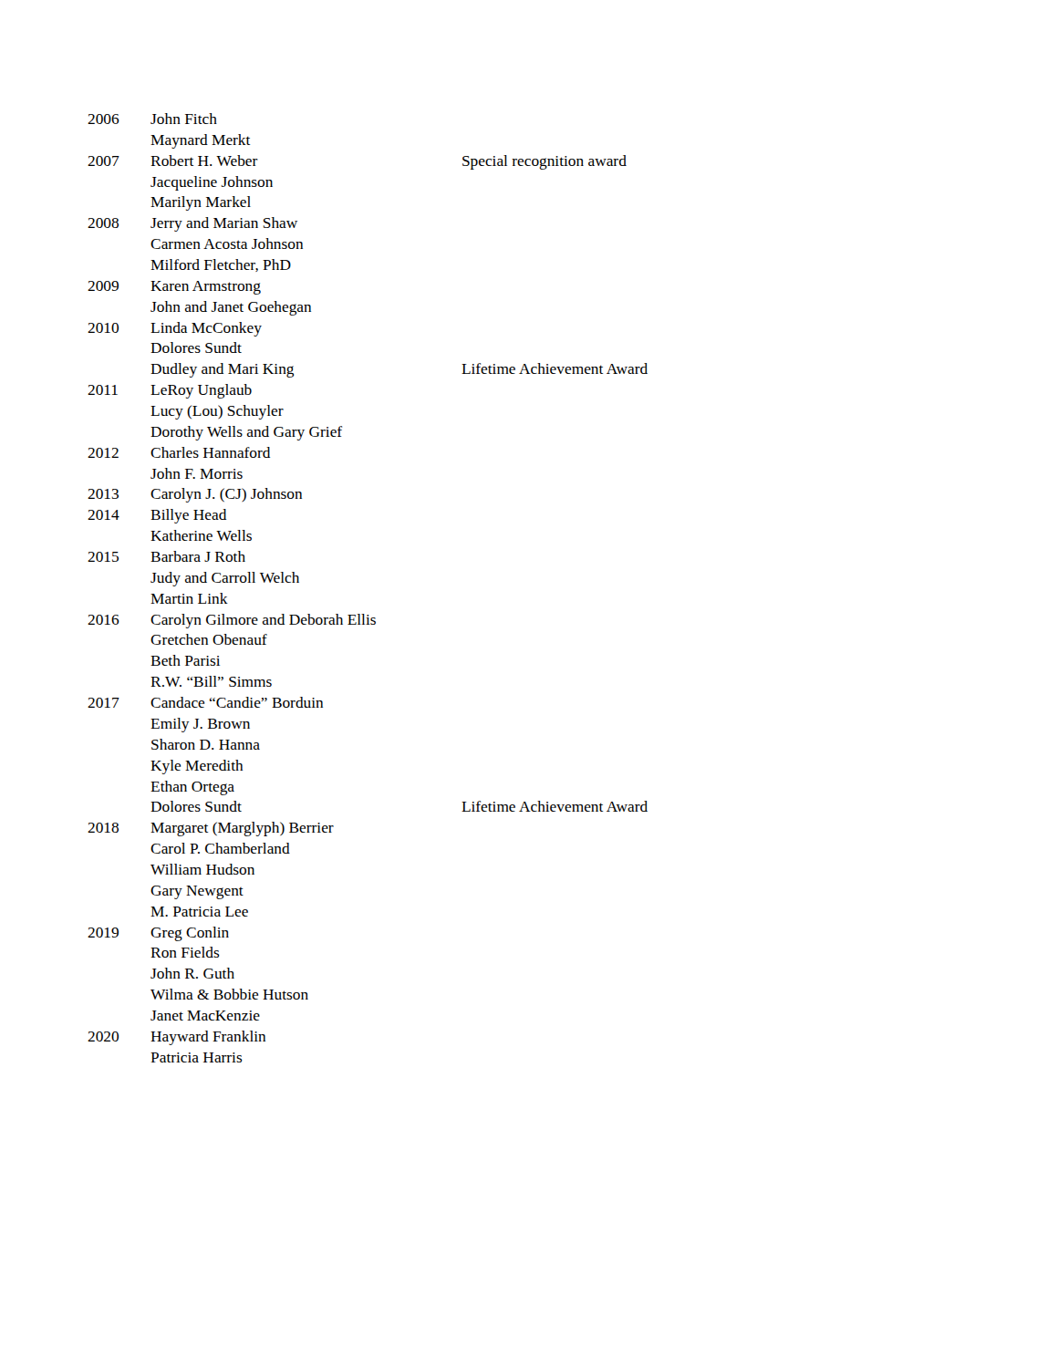| 2006 | John Fitch | |
| | Maynard Merkt | |
| 2007 | Robert H. Weber | Special recognition award |
| | Jacqueline Johnson | |
| | Marilyn Markel | |
| 2008 | Jerry and Marian Shaw | |
| | Carmen Acosta Johnson | |
| | Milford Fletcher, PhD | |
| 2009 | Karen Armstrong | |
| | John and Janet Goehegan | |
| 2010 | Linda McConkey | |
| | Dolores Sundt | |
| | Dudley and Mari King | Lifetime Achievement Award |
| 2011 | LeRoy Unglaub | |
| | Lucy (Lou) Schuyler | |
| | Dorothy Wells and Gary Grief | |
| 2012 | Charles Hannaford | |
| | John F. Morris | |
| 2013 | Carolyn J. (CJ) Johnson | |
| 2014 | Billye Head | |
| | Katherine Wells | |
| 2015 | Barbara J Roth | |
| | Judy and Carroll Welch | |
| | Martin Link | |
| 2016 | Carolyn Gilmore and Deborah Ellis | |
| | Gretchen Obenauf | |
| | Beth Parisi | |
| | R.W. “Bill” Simms | |
| 2017 | Candace “Candie” Borduin | |
| | Emily J. Brown | |
| | Sharon D. Hanna | |
| | Kyle Meredith | |
| | Ethan Ortega | |
| | Dolores Sundt | Lifetime Achievement Award |
| 2018 | Margaret (Marglyph) Berrier | |
| | Carol P. Chamberland | |
| | William Hudson | |
| | Gary Newgent | |
| | M. Patricia Lee | |
| 2019 | Greg Conlin | |
| | Ron Fields | |
| | John R. Guth | |
| | Wilma & Bobbie Hutson | |
| | Janet MacKenzie | |
| 2020 | Hayward Franklin | |
| | Patricia Harris | |